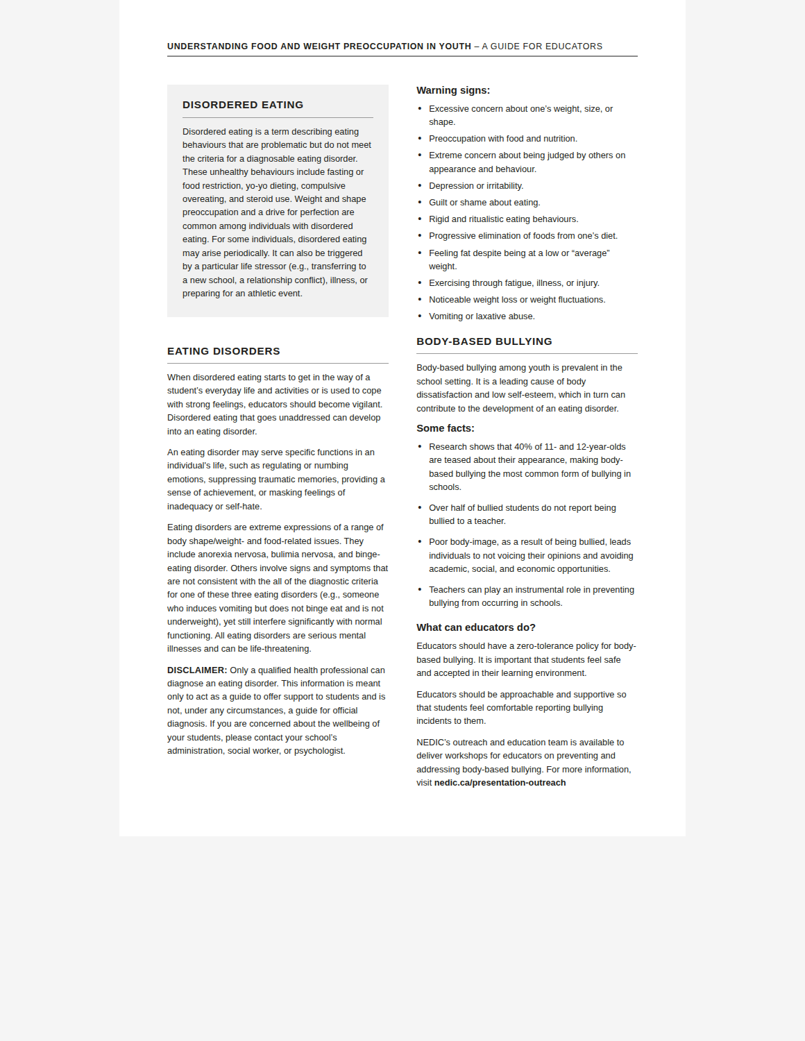Understanding Food and Weight Preoccupation in Youth – A Guide for Educators
Disordered Eating
Disordered eating is a term describing eating behaviours that are problematic but do not meet the criteria for a diagnosable eating disorder. These unhealthy behaviours include fasting or food restriction, yo-yo dieting, compulsive overeating, and steroid use. Weight and shape preoccupation and a drive for perfection are common among individuals with disordered eating. For some individuals, disordered eating may arise periodically. It can also be triggered by a particular life stressor (e.g., transferring to a new school, a relationship conflict), illness, or preparing for an athletic event.
Eating Disorders
When disordered eating starts to get in the way of a student’s everyday life and activities or is used to cope with strong feelings, educators should become vigilant. Disordered eating that goes unaddressed can develop into an eating disorder.
An eating disorder may serve specific functions in an individual's life, such as regulating or numbing emotions, suppressing traumatic memories, providing a sense of achievement, or masking feelings of inadequacy or self-hate.
Eating disorders are extreme expressions of a range of body shape/weight- and food-related issues. They include anorexia nervosa, bulimia nervosa, and binge-eating disorder. Others involve signs and symptoms that are not consistent with the all of the diagnostic criteria for one of these three eating disorders (e.g., someone who induces vomiting but does not binge eat and is not underweight), yet still interfere significantly with normal functioning. All eating disorders are serious mental illnesses and can be life-threatening.
DISCLAIMER: Only a qualified health professional can diagnose an eating disorder. This information is meant only to act as a guide to offer support to students and is not, under any circumstances, a guide for official diagnosis. If you are concerned about the wellbeing of your students, please contact your school’s administration, social worker, or psychologist.
Warning signs:
Excessive concern about one’s weight, size, or shape.
Preoccupation with food and nutrition.
Extreme concern about being judged by others on appearance and behaviour.
Depression or irritability.
Guilt or shame about eating.
Rigid and ritualistic eating behaviours.
Progressive elimination of foods from one’s diet.
Feeling fat despite being at a low or “average” weight.
Exercising through fatigue, illness, or injury.
Noticeable weight loss or weight fluctuations.
Vomiting or laxative abuse.
Body-Based Bullying
Body-based bullying among youth is prevalent in the school setting. It is a leading cause of body dissatisfaction and low self-esteem, which in turn can contribute to the development of an eating disorder.
Some facts:
Research shows that 40% of 11- and 12-year-olds are teased about their appearance, making body-based bullying the most common form of bullying in schools.
Over half of bullied students do not report being bullied to a teacher.
Poor body-image, as a result of being bullied, leads individuals to not voicing their opinions and avoiding academic, social, and economic opportunities.
Teachers can play an instrumental role in preventing bullying from occurring in schools.
What can educators do?
Educators should have a zero-tolerance policy for body-based bullying. It is important that students feel safe and accepted in their learning environment.
Educators should be approachable and supportive so that students feel comfortable reporting bullying incidents to them.
NEDIC’s outreach and education team is available to deliver workshops for educators on preventing and addressing body-based bullying. For more information, visit nedic.ca/presentation-outreach